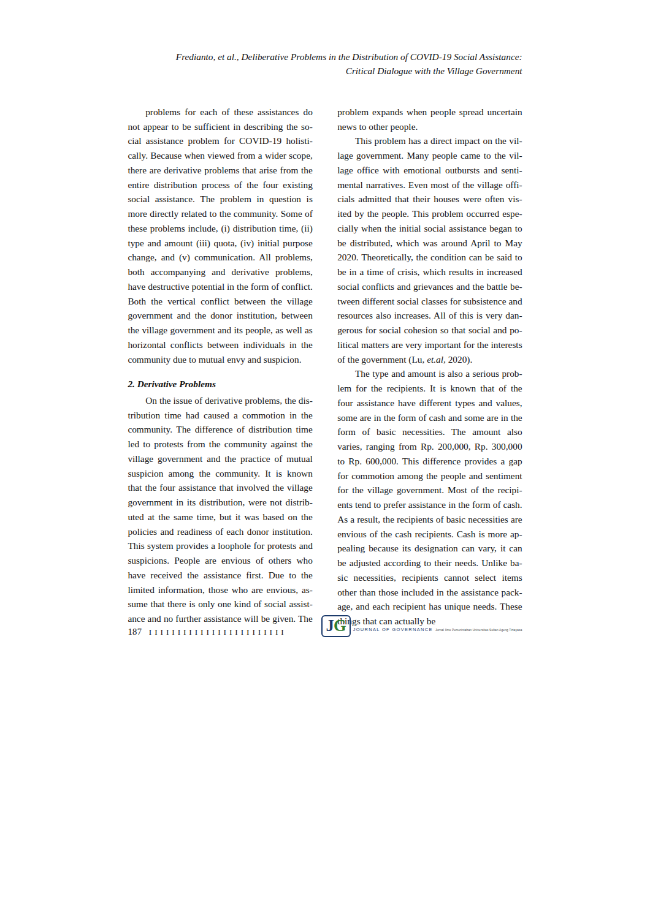Fredianto, et al., Deliberative Problems in the Distribution of COVID-19 Social Assistance:
Critical Dialogue with the Village Government
problems for each of these assistances do not appear to be sufficient in describing the social assistance problem for COVID-19 holistically. Because when viewed from a wider scope, there are derivative problems that arise from the entire distribution process of the four existing social assistance. The problem in question is more directly related to the community. Some of these problems include, (i) distribution time, (ii) type and amount (iii) quota, (iv) initial purpose change, and (v) communication. All problems, both accompanying and derivative problems, have destructive potential in the form of conflict. Both the vertical conflict between the village government and the donor institution, between the village government and its people, as well as horizontal conflicts between individuals in the community due to mutual envy and suspicion.
2. Derivative Problems
On the issue of derivative problems, the distribution time had caused a commotion in the community. The difference of distribution time led to protests from the community against the village government and the practice of mutual suspicion among the community. It is known that the four assistance that involved the village government in its distribution, were not distributed at the same time, but it was based on the policies and readiness of each donor institution. This system provides a loophole for protests and suspicions. People are envious of others who have received the assistance first. Due to the limited information, those who are envious, assume that there is only one kind of social assistance and no further assistance will be given. The problem expands when people spread uncertain news to other people.
This problem has a direct impact on the village government. Many people came to the village office with emotional outbursts and sentimental narratives. Even most of the village officials admitted that their houses were often visited by the people. This problem occurred especially when the initial social assistance began to be distributed, which was around April to May 2020. Theoretically, the condition can be said to be in a time of crisis, which results in increased social conflicts and grievances and the battle between different social classes for subsistence and resources also increases. All of this is very dangerous for social cohesion so that social and political matters are very important for the interests of the government (Lu, et.al, 2020).
The type and amount is also a serious problem for the recipients. It is known that of the four assistance have different types and values, some are in the form of cash and some are in the form of basic necessities. The amount also varies, ranging from Rp. 200,000, Rp. 300,000 to Rp. 600,000. This difference provides a gap for commotion among the people and sentiment for the village government. Most of the recipients tend to prefer assistance in the form of cash. As a result, the recipients of basic necessities are envious of the cash recipients. Cash is more appealing because its designation can vary, it can be adjusted according to their needs. Unlike basic necessities, recipients cannot select items other than those included in the assistance package, and each recipient has unique needs. These things that can actually be
187 I I I I I I I I I I I I I I I I I I I I I I I I JG Journal of Governance Jurnal Ilmu Pemerintahan Universitas Sultan Ageng Tirtayasa